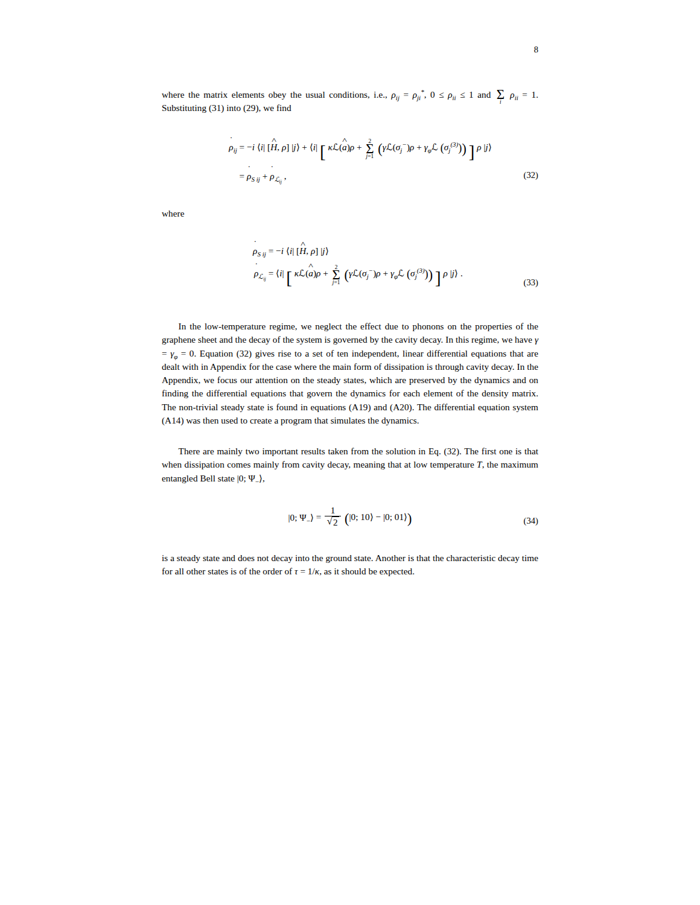8
where the matrix elements obey the usual conditions, i.e., ρij = ρji*, 0 ≤ ρii ≤ 1 and Σi ρii = 1. Substituting (31) into (29), we find
ρij = −i ⟨i| [H, ρ] |j⟩ + ⟨i| [ κℒ(a)ρ + 2 Σj=1 (γℒ(σj−)ρ + γφ ℒ (σj(3))) ] ρ |j⟩ = ρS ij + ρℒij , (32)
where
ρS ij = −i ⟨i| [H, ρ] |j⟩ ρℒij = ⟨i| [ κℒ(a)ρ + 2 Σj=1 (γℒ(σj−)ρ + γφ ℒ (σj(3))) ] ρ |j⟩ . (33)
In the low-temperature regime, we neglect the effect due to phonons on the properties of the graphene sheet and the decay of the system is governed by the cavity decay. In this regime, we have γ = γφ = 0. Equation (32) gives rise to a set of ten independent, linear differential equations that are dealt with in Appendix for the case where the main form of dissipation is through cavity decay. In the Appendix, we focus our attention on the steady states, which are preserved by the dynamics and on finding the differential equations that govern the dynamics for each element of the density matrix. The non-trivial steady state is found in equations (A19) and (A20). The differential equation system (A14) was then used to create a program that simulates the dynamics.
There are mainly two important results taken from the solution in Eq. (32). The first one is that when dissipation comes mainly from cavity decay, meaning that at low temperature T, the maximum entangled Bell state |0; Ψ−⟩,
|0; Ψ−⟩ = 12 (|0; 10⟩ − |0; 01⟩) (34)
is a steady state and does not decay into the ground state. Another is that the characteristic decay time for all other states is of the order of τ = 1/κ, as it should be expected.